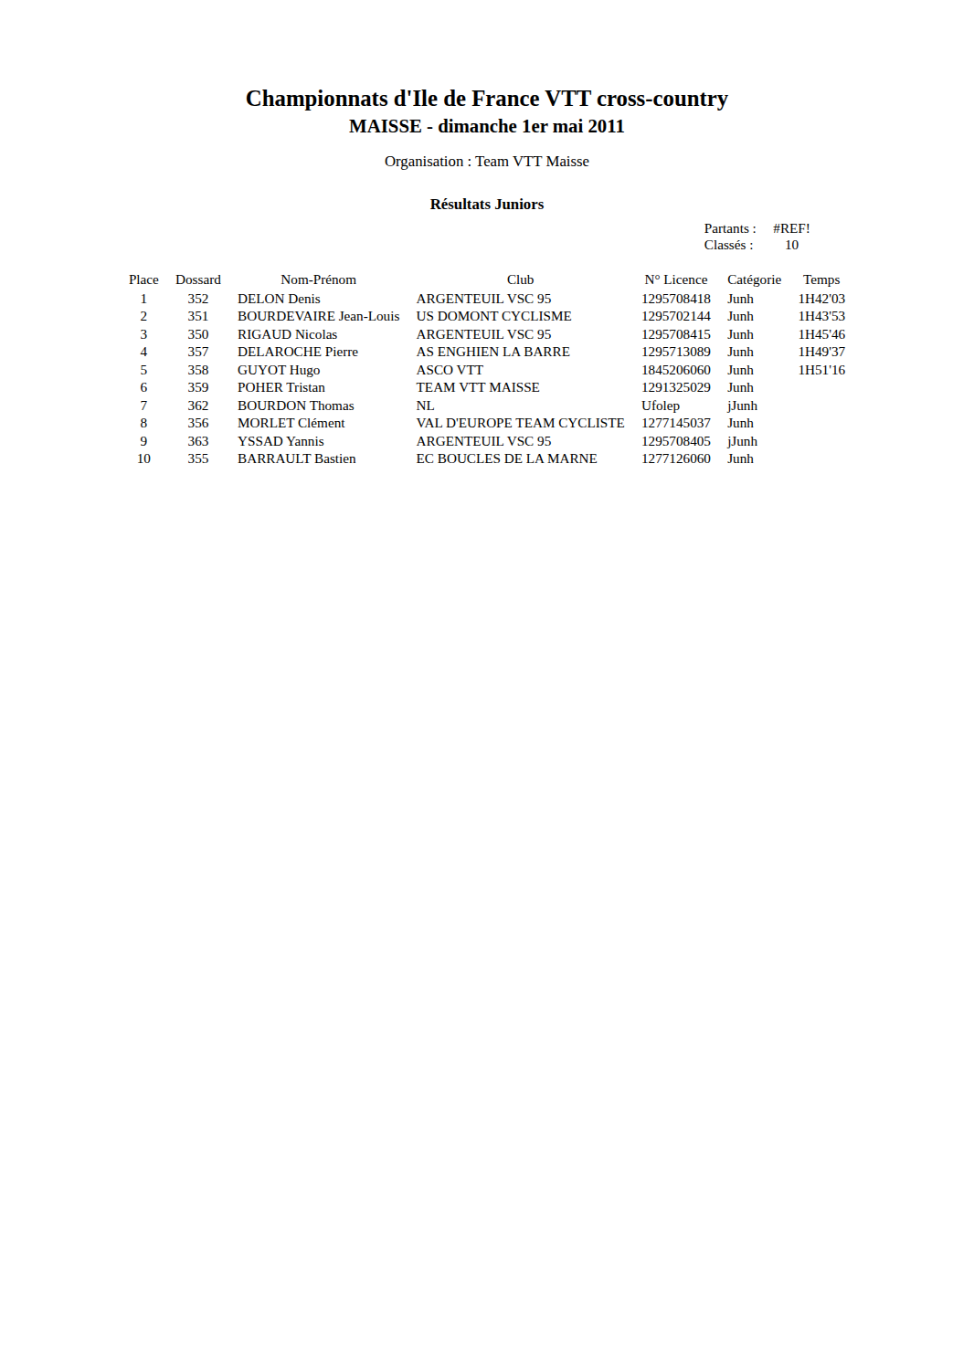Championnats d'Ile de France VTT cross-country
MAISSE - dimanche 1er mai 2011
Organisation : Team VTT Maisse
Résultats Juniors
| Partants : | #REF! |
| Classés : | 10 |
| Place | Dossard | Nom-Prénom | Club | N° Licence | Catégorie | Temps |
| --- | --- | --- | --- | --- | --- | --- |
| 1 | 352 | DELON Denis | ARGENTEUIL VSC 95 | 1295708418 | Junh | 1H42'03 |
| 2 | 351 | BOURDEVAIRE Jean-Louis | US DOMONT CYCLISME | 1295702144 | Junh | 1H43'53 |
| 3 | 350 | RIGAUD Nicolas | ARGENTEUIL VSC 95 | 1295708415 | Junh | 1H45'46 |
| 4 | 357 | DELAROCHE Pierre | AS ENGHIEN LA BARRE | 1295713089 | Junh | 1H49'37 |
| 5 | 358 | GUYOT Hugo | ASCO VTT | 1845206060 | Junh | 1H51'16 |
| 6 | 359 | POHER Tristan | TEAM VTT MAISSE | 1291325029 | Junh | |
| 7 | 362 | BOURDON Thomas | NL | Ufolep | jJunh | |
| 8 | 356 | MORLET Clément | VAL D'EUROPE TEAM CYCLISTE | 1277145037 | Junh | |
| 9 | 363 | YSSAD Yannis | ARGENTEUIL VSC 95 | 1295708405 | jJunh | |
| 10 | 355 | BARRAULT Bastien | EC BOUCLES DE LA MARNE | 1277126060 | Junh | |